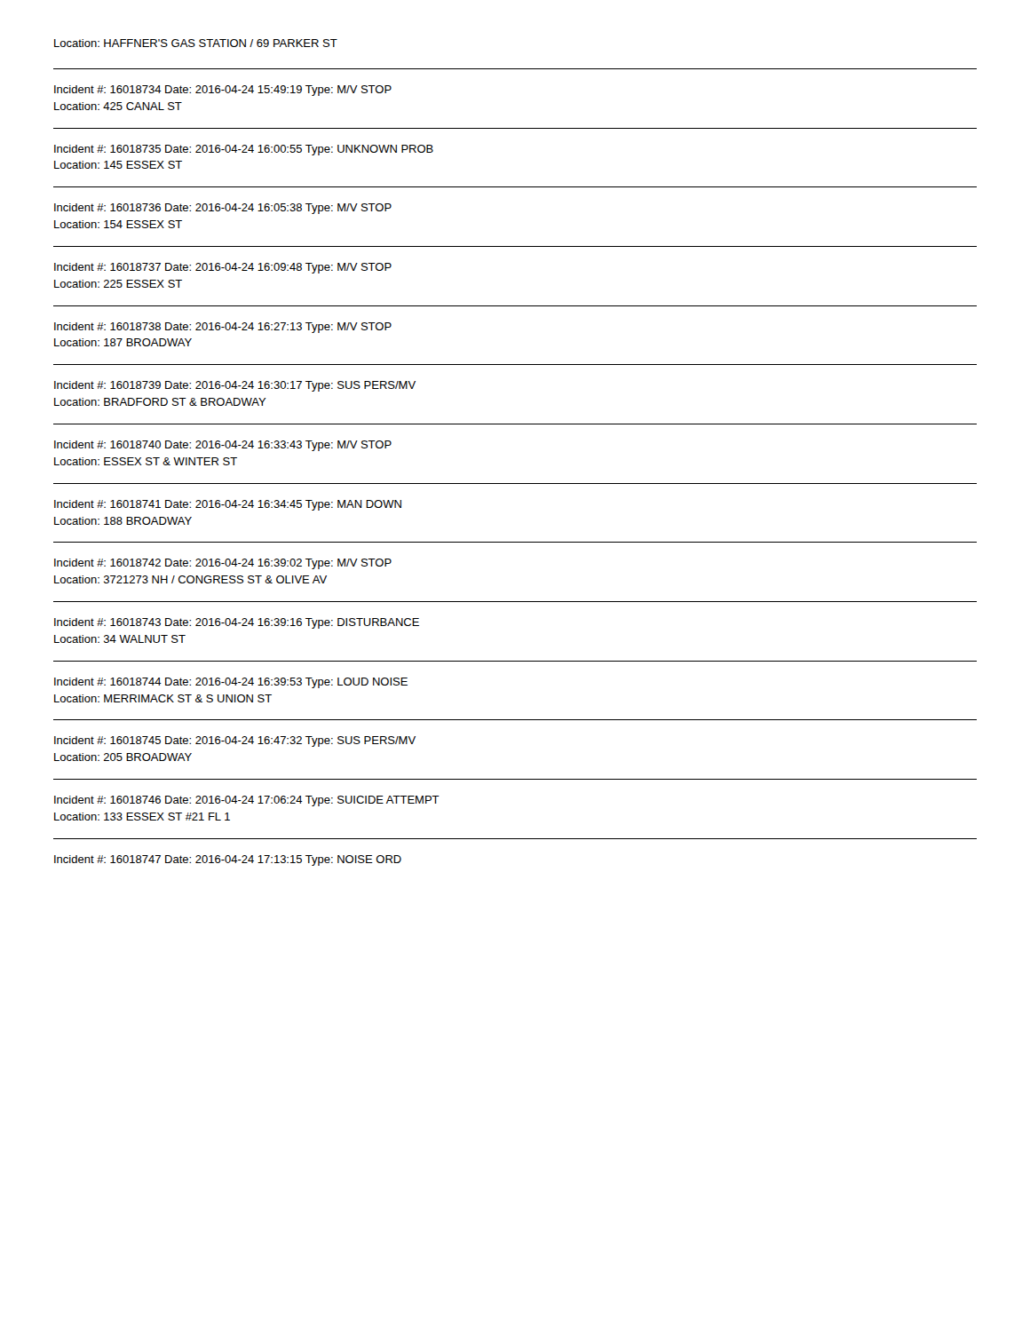Location: HAFFNER'S GAS STATION / 69 PARKER ST
Incident #: 16018734 Date: 2016-04-24 15:49:19 Type: M/V STOP
Location: 425 CANAL ST
Incident #: 16018735 Date: 2016-04-24 16:00:55 Type: UNKNOWN PROB
Location: 145 ESSEX ST
Incident #: 16018736 Date: 2016-04-24 16:05:38 Type: M/V STOP
Location: 154 ESSEX ST
Incident #: 16018737 Date: 2016-04-24 16:09:48 Type: M/V STOP
Location: 225 ESSEX ST
Incident #: 16018738 Date: 2016-04-24 16:27:13 Type: M/V STOP
Location: 187 BROADWAY
Incident #: 16018739 Date: 2016-04-24 16:30:17 Type: SUS PERS/MV
Location: BRADFORD ST & BROADWAY
Incident #: 16018740 Date: 2016-04-24 16:33:43 Type: M/V STOP
Location: ESSEX ST & WINTER ST
Incident #: 16018741 Date: 2016-04-24 16:34:45 Type: MAN DOWN
Location: 188 BROADWAY
Incident #: 16018742 Date: 2016-04-24 16:39:02 Type: M/V STOP
Location: 3721273 NH / CONGRESS ST & OLIVE AV
Incident #: 16018743 Date: 2016-04-24 16:39:16 Type: DISTURBANCE
Location: 34 WALNUT ST
Incident #: 16018744 Date: 2016-04-24 16:39:53 Type: LOUD NOISE
Location: MERRIMACK ST & S UNION ST
Incident #: 16018745 Date: 2016-04-24 16:47:32 Type: SUS PERS/MV
Location: 205 BROADWAY
Incident #: 16018746 Date: 2016-04-24 17:06:24 Type: SUICIDE ATTEMPT
Location: 133 ESSEX ST #21 FL 1
Incident #: 16018747 Date: 2016-04-24 17:13:15 Type: NOISE ORD